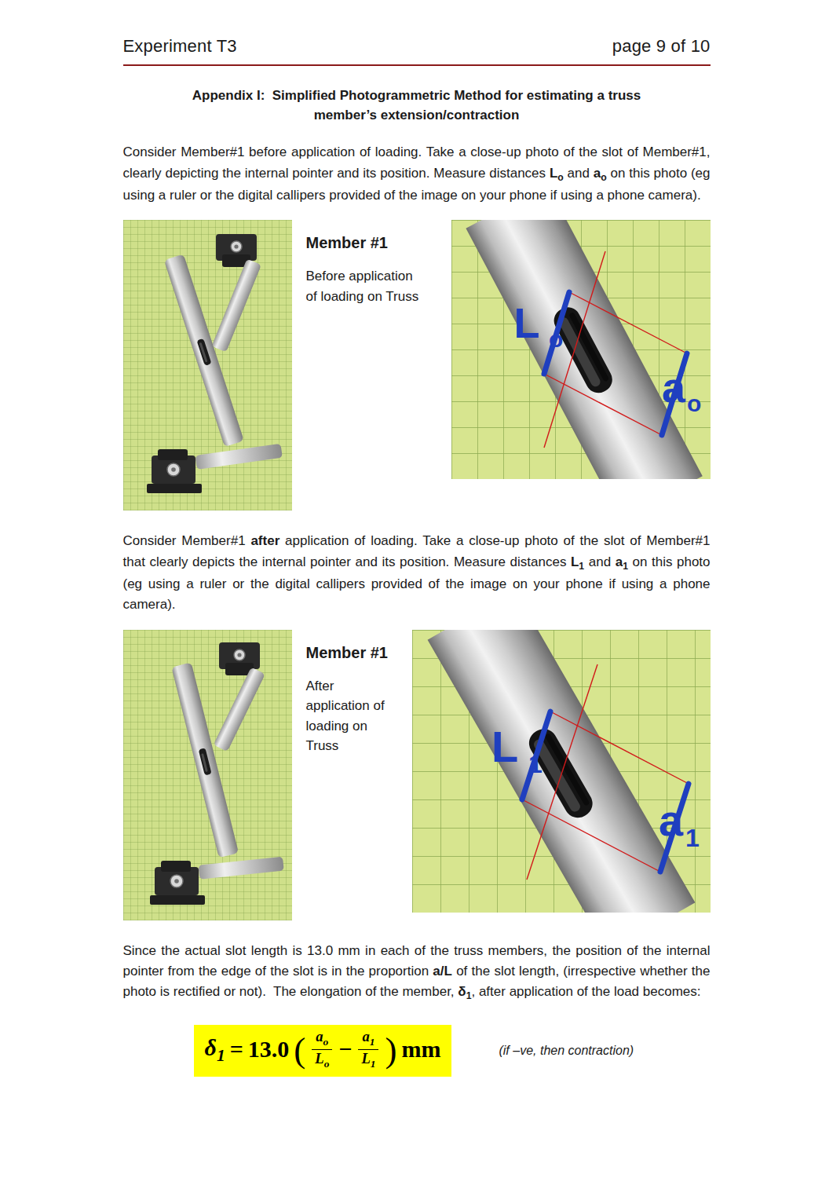Experiment T3
page 9 of 10
Appendix I: Simplified Photogrammetric Method for estimating a truss member’s extension/contraction
Consider Member#1 before application of loading. Take a close-up photo of the slot of Member#1, clearly depicting the internal pointer and its position. Measure distances Lo and ao on this photo (eg using a ruler or the digital callipers provided of the image on your phone if using a phone camera).
Member #1
Before application
of loading on Truss
L o a o
Consider Member#1 after application of loading. Take a close-up photo of the slot of Member#1 that clearly depicts the internal pointer and its position. Measure distances L1 and a1 on this photo (eg using a ruler or the digital callipers provided of the image on your phone if using a phone camera).
Member #1
After application of
loading on Truss
L 1 a 1
Since the actual slot length is 13.0 mm in each of the truss members, the position of the internal pointer from the edge of the slot is in the proportion a/L of the slot length, (irrespective whether the photo is rectified or not). The elongation of the member, δ1, after application of the load becomes:
δ1 = 13.0 ( ao Lo − a1 L1 ) mm
(if –ve, then contraction)